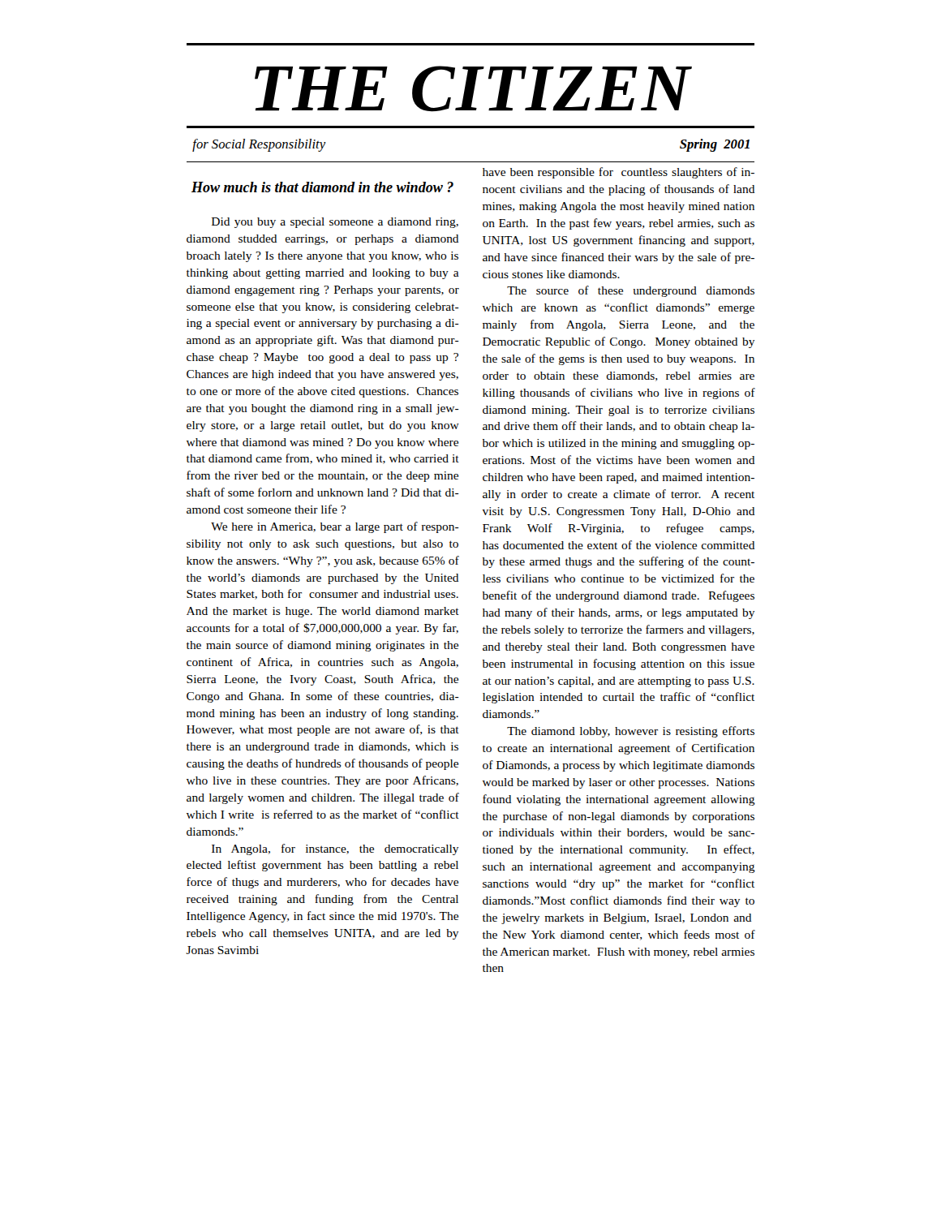THE CITIZEN
for Social Responsibility Spring 2001
How much is that diamond in the window ?
Did you buy a special someone a diamond ring, diamond studded earrings, or perhaps a diamond broach lately ? Is there anyone that you know, who is thinking about getting married and looking to buy a diamond engagement ring ? Perhaps your parents, or someone else that you know, is considering celebrating a special event or anniversary by purchasing a diamond as an appropriate gift. Was that diamond purchase cheap ? Maybe too good a deal to pass up ? Chances are high indeed that you have answered yes, to one or more of the above cited questions. Chances are that you bought the diamond ring in a small jewelry store, or a large retail outlet, but do you know where that diamond was mined ? Do you know where that diamond came from, who mined it, who carried it from the river bed or the mountain, or the deep mine shaft of some forlorn and unknown land ? Did that diamond cost someone their life ?
We here in America, bear a large part of responsibility not only to ask such questions, but also to know the answers. “Why ?”, you ask, because 65% of the world’s diamonds are purchased by the United States market, both for consumer and industrial uses. And the market is huge. The world diamond market accounts for a total of $7,000,000,000 a year. By far, the main source of diamond mining originates in the continent of Africa, in countries such as Angola, Sierra Leone, the Ivory Coast, South Africa, the Congo and Ghana. In some of these countries, diamond mining has been an industry of long standing. However, what most people are not aware of, is that there is an underground trade in diamonds, which is causing the deaths of hundreds of thousands of people who live in these countries. They are poor Africans, and largely women and children. The illegal trade of which I write is referred to as the market of “conflict diamonds.”
In Angola, for instance, the democratically elected leftist government has been battling a rebel force of thugs and murderers, who for decades have received training and funding from the Central Intelligence Agency, in fact since the mid 1970's. The rebels who call themselves UNITA, and are led by Jonas Savimbi
have been responsible for countless slaughters of innocent civilians and the placing of thousands of land mines, making Angola the most heavily mined nation on Earth. In the past few years, rebel armies, such as UNITA, lost US government financing and support, and have since financed their wars by the sale of precious stones like diamonds.
The source of these underground diamonds which are known as “conflict diamonds” emerge mainly from Angola, Sierra Leone, and the Democratic Republic of Congo. Money obtained by the sale of the gems is then used to buy weapons. In order to obtain these diamonds, rebel armies are killing thousands of civilians who live in regions of diamond mining. Their goal is to terrorize civilians and drive them off their lands, and to obtain cheap labor which is utilized in the mining and smuggling operations. Most of the victims have been women and children who have been raped, and maimed intentionally in order to create a climate of terror. A recent visit by U.S. Congressmen Tony Hall, D-Ohio and Frank Wolf R-Virginia, to refugee camps, has documented the extent of the violence committed by these armed thugs and the suffering of the countless civilians who continue to be victimized for the benefit of the underground diamond trade. Refugees had many of their hands, arms, or legs amputated by the rebels solely to terrorize the farmers and villagers, and thereby steal their land. Both congressmen have been instrumental in focusing attention on this issue at our nation’s capital, and are attempting to pass U.S. legislation intended to curtail the traffic of “conflict diamonds.”
The diamond lobby, however is resisting efforts to create an international agreement of Certification of Diamonds, a process by which legitimate diamonds would be marked by laser or other processes. Nations found violating the international agreement allowing the purchase of non-legal diamonds by corporations or individuals within their borders, would be sanctioned by the international community. In effect, such an international agreement and accompanying sanctions would “dry up” the market for “conflict diamonds.”Most conflict diamonds find their way to the jewelry markets in Belgium, Israel, London and the New York diamond center, which feeds most of the American market. Flush with money, rebel armies then